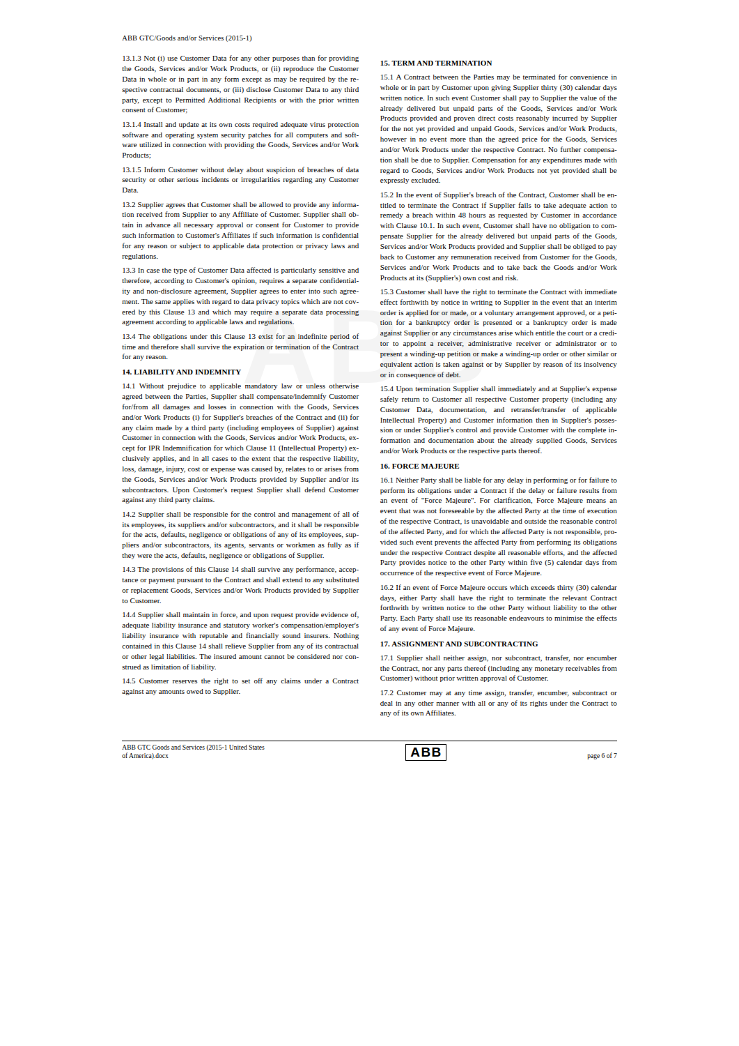ABB
ABB GTC/Goods and/or Services (2015-1)
13.1.3 Not (i) use Customer Data for any other purposes than for providing the Goods, Services and/or Work Products, or (ii) reproduce the Customer Data in whole or in part in any form except as may be required by the respective contractual documents, or (iii) disclose Customer Data to any third party, except to Permitted Additional Recipients or with the prior written consent of Customer;
13.1.4 Install and update at its own costs required adequate virus protection software and operating system security patches for all computers and software utilized in connection with providing the Goods, Services and/or Work Products;
13.1.5 Inform Customer without delay about suspicion of breaches of data security or other serious incidents or irregularities regarding any Customer Data.
13.2 Supplier agrees that Customer shall be allowed to provide any information received from Supplier to any Affiliate of Customer. Supplier shall obtain in advance all necessary approval or consent for Customer to provide such information to Customer's Affiliates if such information is confidential for any reason or subject to applicable data protection or privacy laws and regulations.
13.3 In case the type of Customer Data affected is particularly sensitive and therefore, according to Customer's opinion, requires a separate confidentiality and non-disclosure agreement, Supplier agrees to enter into such agreement. The same applies with regard to data privacy topics which are not covered by this Clause 13 and which may require a separate data processing agreement according to applicable laws and regulations.
13.4 The obligations under this Clause 13 exist for an indefinite period of time and therefore shall survive the expiration or termination of the Contract for any reason.
14. Liability and Indemnity
14.1 Without prejudice to applicable mandatory law or unless otherwise agreed between the Parties, Supplier shall compensate/indemnify Customer for/from all damages and losses in connection with the Goods, Services and/or Work Products (i) for Supplier's breaches of the Contract and (ii) for any claim made by a third party (including employees of Supplier) against Customer in connection with the Goods, Services and/or Work Products, except for IPR Indemnification for which Clause 11 (Intellectual Property) exclusively applies, and in all cases to the extent that the respective liability, loss, damage, injury, cost or expense was caused by, relates to or arises from the Goods, Services and/or Work Products provided by Supplier and/or its subcontractors. Upon Customer's request Supplier shall defend Customer against any third party claims.
14.2 Supplier shall be responsible for the control and management of all of its employees, its suppliers and/or subcontractors, and it shall be responsible for the acts, defaults, negligence or obligations of any of its employees, suppliers and/or subcontractors, its agents, servants or workmen as fully as if they were the acts, defaults, negligence or obligations of Supplier.
14.3 The provisions of this Clause 14 shall survive any performance, acceptance or payment pursuant to the Contract and shall extend to any substituted or replacement Goods, Services and/or Work Products provided by Supplier to Customer.
14.4 Supplier shall maintain in force, and upon request provide evidence of, adequate liability insurance and statutory worker's compensation/employer's liability insurance with reputable and financially sound insurers. Nothing contained in this Clause 14 shall relieve Supplier from any of its contractual or other legal liabilities. The insured amount cannot be considered nor construed as limitation of liability.
14.5 Customer reserves the right to set off any claims under a Contract against any amounts owed to Supplier.
15. Term and Termination
15.1 A Contract between the Parties may be terminated for convenience in whole or in part by Customer upon giving Supplier thirty (30) calendar days written notice. In such event Customer shall pay to Supplier the value of the already delivered but unpaid parts of the Goods, Services and/or Work Products provided and proven direct costs reasonably incurred by Supplier for the not yet provided and unpaid Goods, Services and/or Work Products, however in no event more than the agreed price for the Goods, Services and/or Work Products under the respective Contract. No further compensation shall be due to Supplier. Compensation for any expenditures made with regard to Goods, Services and/or Work Products not yet provided shall be expressly excluded.
15.2 In the event of Supplier's breach of the Contract, Customer shall be entitled to terminate the Contract if Supplier fails to take adequate action to remedy a breach within 48 hours as requested by Customer in accordance with Clause 10.1. In such event, Customer shall have no obligation to compensate Supplier for the already delivered but unpaid parts of the Goods, Services and/or Work Products provided and Supplier shall be obliged to pay back to Customer any remuneration received from Customer for the Goods, Services and/or Work Products and to take back the Goods and/or Work Products at its (Supplier's) own cost and risk.
15.3 Customer shall have the right to terminate the Contract with immediate effect forthwith by notice in writing to Supplier in the event that an interim order is applied for or made, or a voluntary arrangement approved, or a petition for a bankruptcy order is presented or a bankruptcy order is made against Supplier or any circumstances arise which entitle the court or a creditor to appoint a receiver, administrative receiver or administrator or to present a winding-up petition or make a winding-up order or other similar or equivalent action is taken against or by Supplier by reason of its insolvency or in consequence of debt.
15.4 Upon termination Supplier shall immediately and at Supplier's expense safely return to Customer all respective Customer property (including any Customer Data, documentation, and retransfer/transfer of applicable Intellectual Property) and Customer information then in Supplier's possession or under Supplier's control and provide Customer with the complete information and documentation about the already supplied Goods, Services and/or Work Products or the respective parts thereof.
16. Force Majeure
16.1 Neither Party shall be liable for any delay in performing or for failure to perform its obligations under a Contract if the delay or failure results from an event of "Force Majeure". For clarification, Force Majeure means an event that was not foreseeable by the affected Party at the time of execution of the respective Contract, is unavoidable and outside the reasonable control of the affected Party, and for which the affected Party is not responsible, provided such event prevents the affected Party from performing its obligations under the respective Contract despite all reasonable efforts, and the affected Party provides notice to the other Party within five (5) calendar days from occurrence of the respective event of Force Majeure.
16.2 If an event of Force Majeure occurs which exceeds thirty (30) calendar days, either Party shall have the right to terminate the relevant Contract forthwith by written notice to the other Party without liability to the other Party. Each Party shall use its reasonable endeavours to minimise the effects of any event of Force Majeure.
17. Assignment and Subcontracting
17.1 Supplier shall neither assign, nor subcontract, transfer, nor encumber the Contract, nor any parts thereof (including any monetary receivables from Customer) without prior written approval of Customer.
17.2 Customer may at any time assign, transfer, encumber, subcontract or deal in any other manner with all or any of its rights under the Contract to any of its own Affiliates.
ABB GTC Goods and Services (2015-1 United States
of America).docx
ABB
page 6 of 7